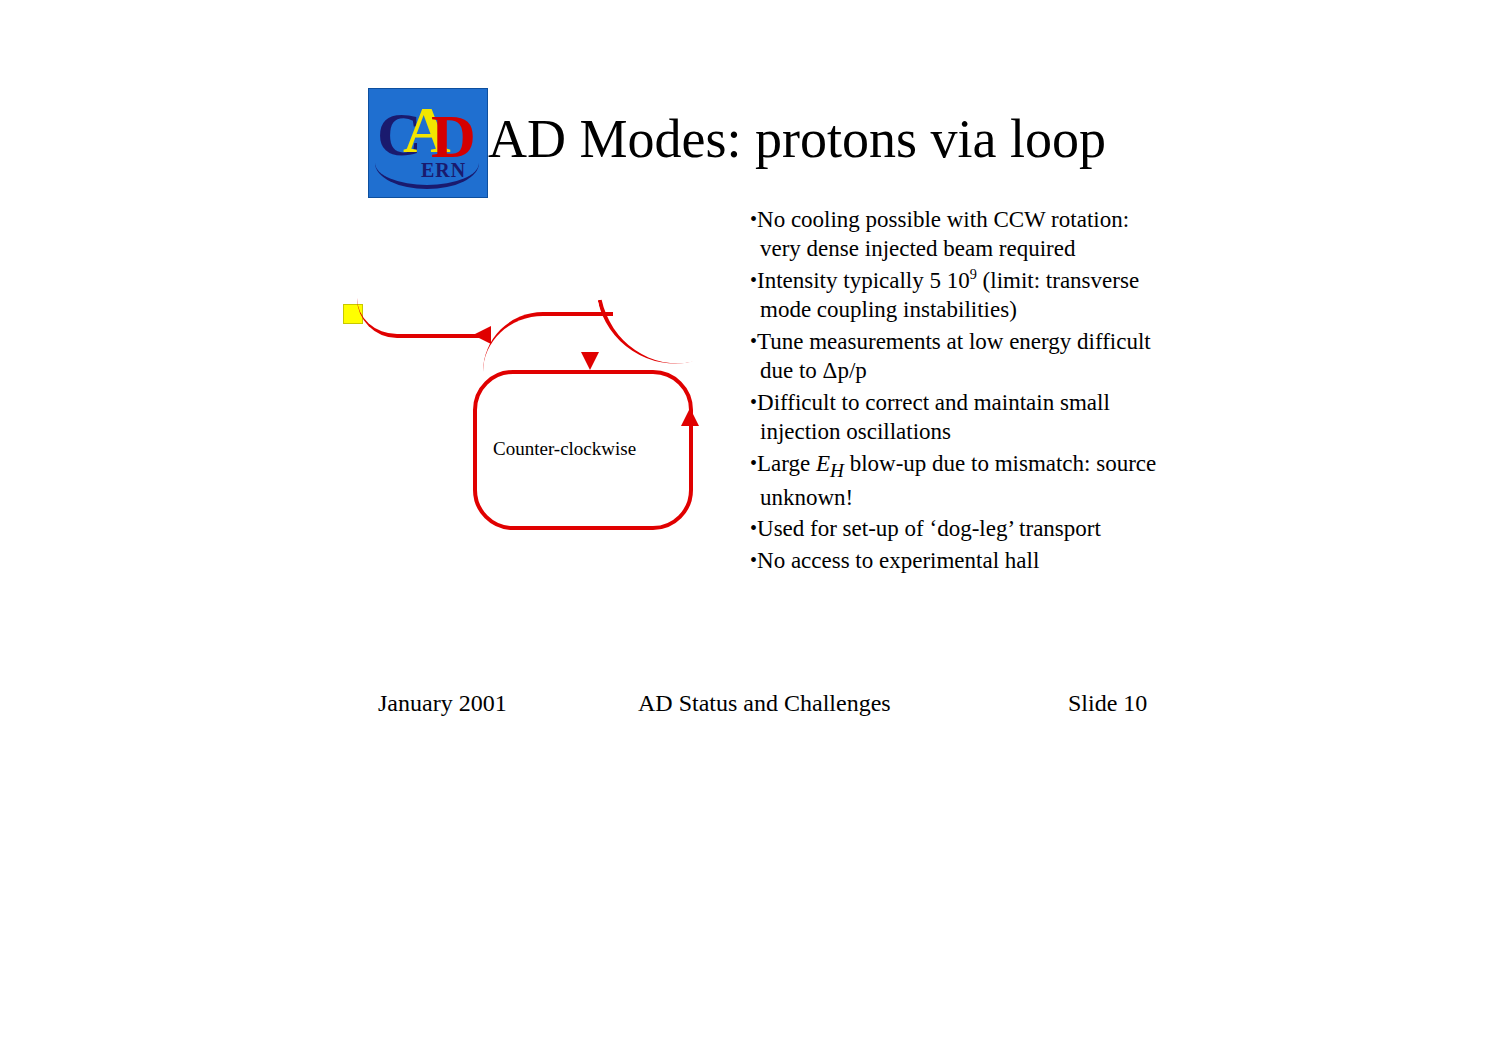C A D
ERN
AD Modes: protons via loop
•No cooling possible with CCW rotation: very dense injected beam required
•Intensity typically 5 109 (limit: transverse mode coupling instabilities)
•Tune measurements at low energy difficult due to Δp/p
•Difficult to correct and maintain small injection oscillations
•Large EH blow-up due to mismatch: source unknown!
•Used for set-up of ‘dog-leg’ transport
•No access to experimental hall
Counter-clockwise
January 2001 AD Status and Challenges Slide 10